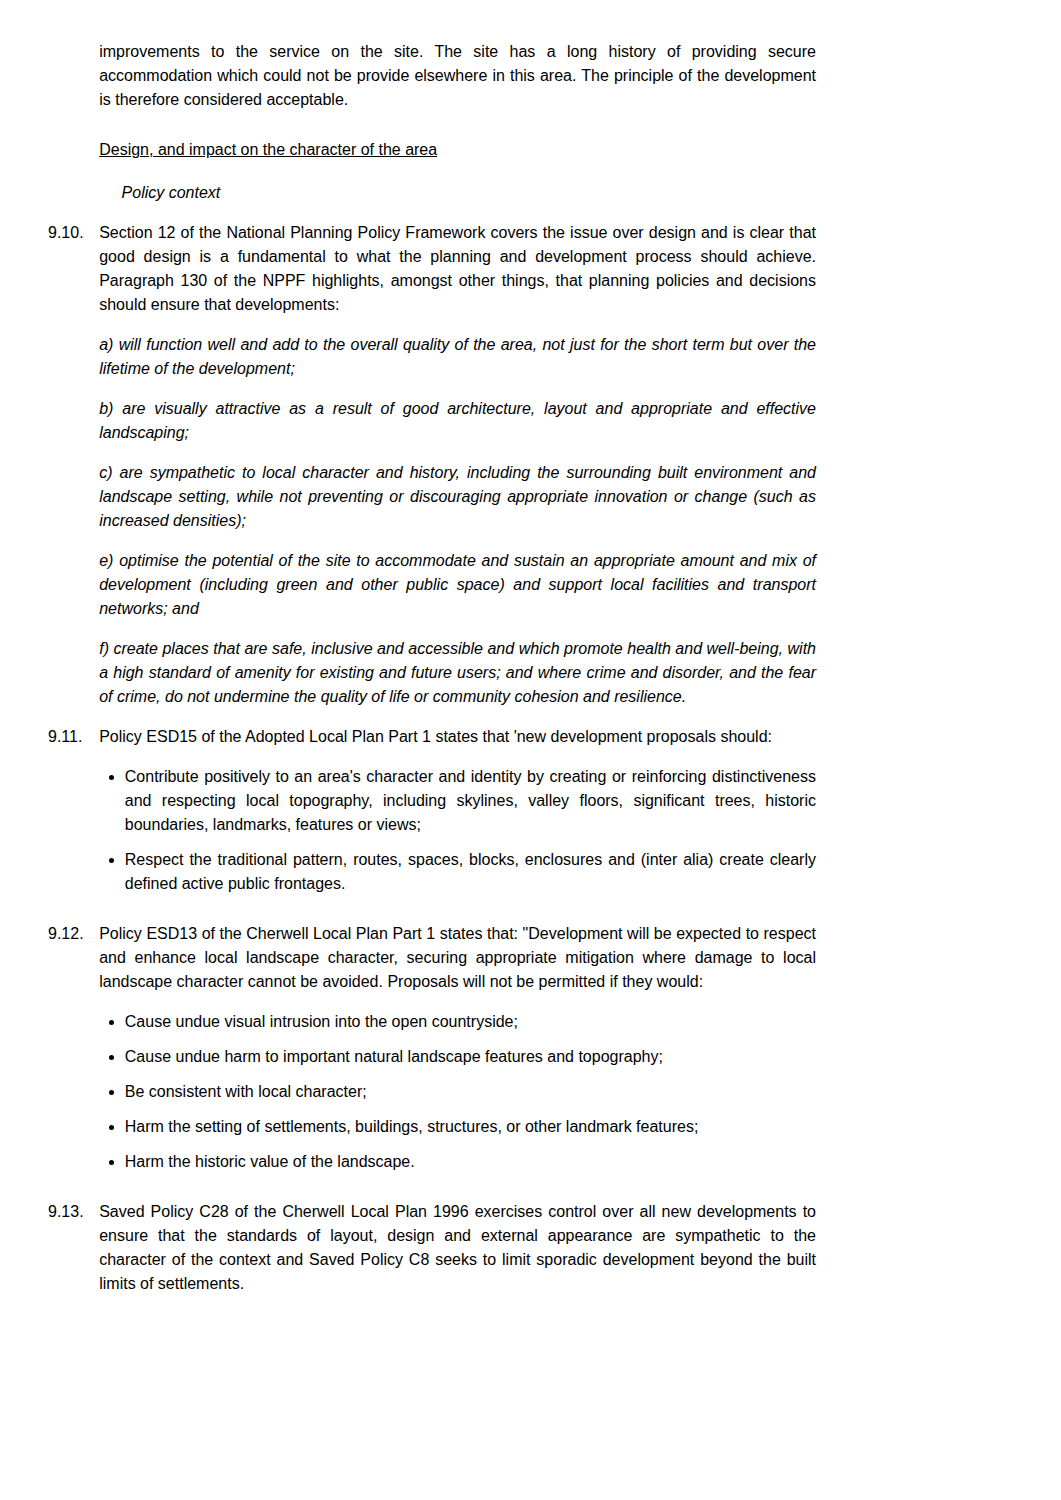improvements to the service on the site. The site has a long history of providing secure accommodation which could not be provide elsewhere in this area. The principle of the development is therefore considered acceptable.
Design, and impact on the character of the area
Policy context
9.10.
Section 12 of the National Planning Policy Framework covers the issue over design and is clear that good design is a fundamental to what the planning and development process should achieve. Paragraph 130 of the NPPF highlights, amongst other things, that planning policies and decisions should ensure that developments:
a) will function well and add to the overall quality of the area, not just for the short term but over the lifetime of the development;
b) are visually attractive as a result of good architecture, layout and appropriate and effective landscaping;
c) are sympathetic to local character and history, including the surrounding built environment and landscape setting, while not preventing or discouraging appropriate innovation or change (such as increased densities);
e) optimise the potential of the site to accommodate and sustain an appropriate amount and mix of development (including green and other public space) and support local facilities and transport networks; and
f) create places that are safe, inclusive and accessible and which promote health and well-being, with a high standard of amenity for existing and future users; and where crime and disorder, and the fear of crime, do not undermine the quality of life or community cohesion and resilience.
9.11.
Policy ESD15 of the Adopted Local Plan Part 1 states that 'new development proposals should:
Contribute positively to an area's character and identity by creating or reinforcing distinctiveness and respecting local topography, including skylines, valley floors, significant trees, historic boundaries, landmarks, features or views;
Respect the traditional pattern, routes, spaces, blocks, enclosures and (inter alia) create clearly defined active public frontages.
9.12.
Policy ESD13 of the Cherwell Local Plan Part 1 states that: "Development will be expected to respect and enhance local landscape character, securing appropriate mitigation where damage to local landscape character cannot be avoided. Proposals will not be permitted if they would:
Cause undue visual intrusion into the open countryside;
Cause undue harm to important natural landscape features and topography;
Be consistent with local character;
Harm the setting of settlements, buildings, structures, or other landmark features;
Harm the historic value of the landscape.
9.13.
Saved Policy C28 of the Cherwell Local Plan 1996 exercises control over all new developments to ensure that the standards of layout, design and external appearance are sympathetic to the character of the context and Saved Policy C8 seeks to limit sporadic development beyond the built limits of settlements.